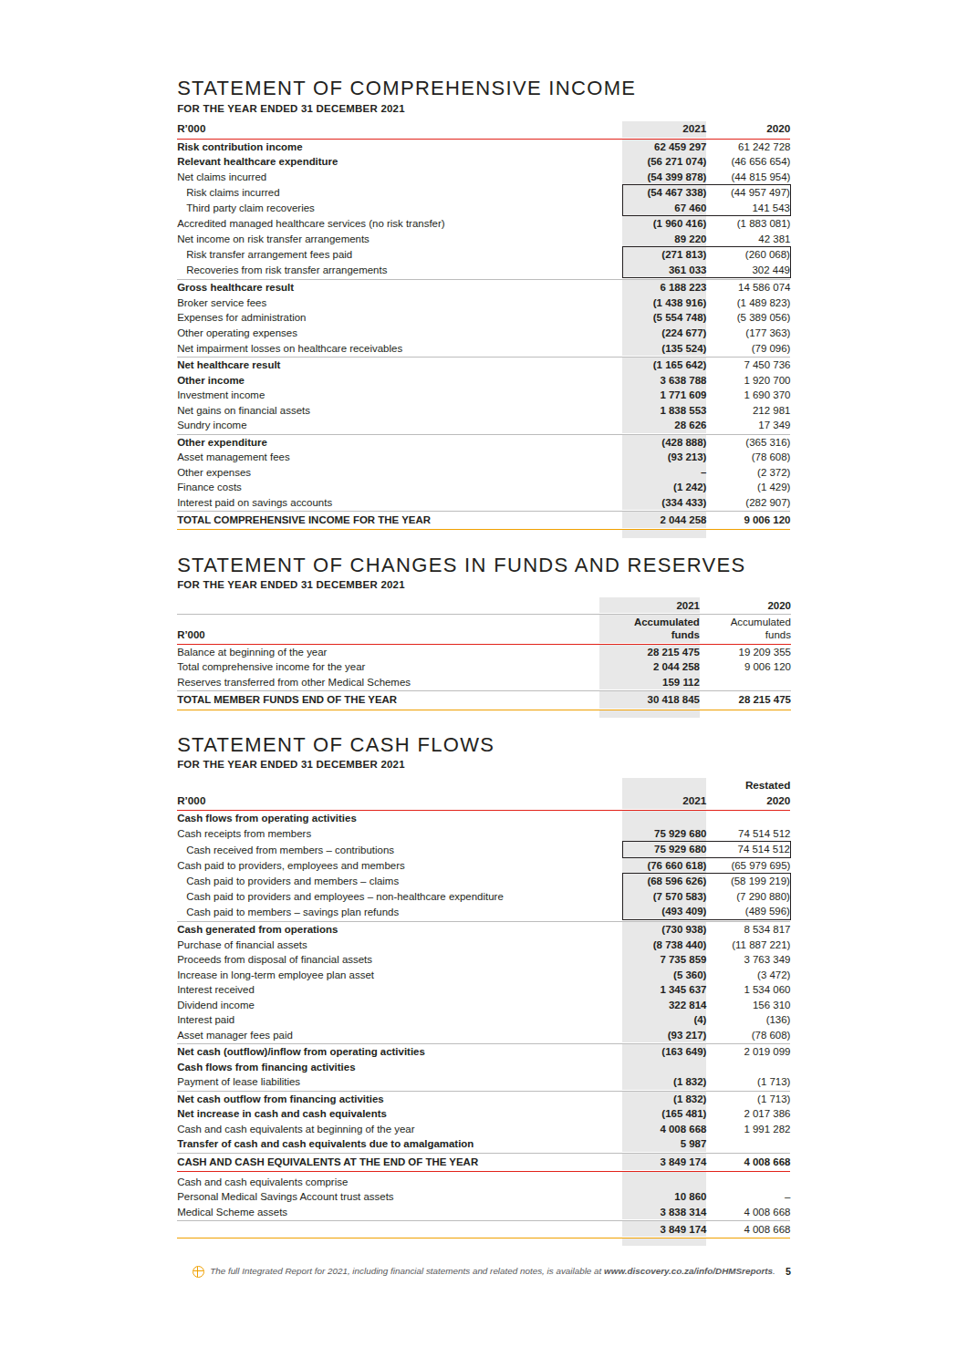Statement of Comprehensive Income
For the year ended 31 December 2021
| R’000 | 2021 | 2020 |
| --- | --- | --- |
| Risk contribution income | 62 459 297 | 61 242 728 |
| Relevant healthcare expenditure | (56 271 074) | (46 656 654) |
| Net claims incurred | (54 399 878) | (44 815 954) |
| Risk claims incurred | (54 467 338) | (44 957 497) |
| Third party claim recoveries | 67 460 | 141 543 |
| Accredited managed healthcare services (no risk transfer) | (1 960 416) | (1 883 081) |
| Net income on risk transfer arrangements | 89 220 | 42 381 |
| Risk transfer arrangement fees paid | (271 813) | (260 068) |
| Recoveries from risk transfer arrangements | 361 033 | 302 449 |
| Gross healthcare result | 6 188 223 | 14 586 074 |
| Broker service fees | (1 438 916) | (1 489 823) |
| Expenses for administration | (5 554 748) | (5 389 056) |
| Other operating expenses | (224 677) | (177 363) |
| Net impairment losses on healthcare receivables | (135 524) | (79 096) |
| Net healthcare result | (1 165 642) | 7 450 736 |
| Other income | 3 638 788 | 1 920 700 |
| Investment income | 1 771 609 | 1 690 370 |
| Net gains on financial assets | 1 838 553 | 212 981 |
| Sundry income | 28 626 | 17 349 |
| Other expenditure | (428 888) | (365 316) |
| Asset management fees | (93 213) | (78 608) |
| Other expenses | – | (2 372) |
| Finance costs | (1 242) | (1 429) |
| Interest paid on savings accounts | (334 433) | (282 907) |
| Total comprehensive income for the year | 2 044 258 | 9 006 120 |
Statement of Changes in Funds and Reserves
For the year ended 31 December 2021
| | 2021 | 2020 |
| R’000 | Accumulated funds | Accumulated funds |
| Balance at beginning of the year | 28 215 475 | 19 209 355 |
| Total comprehensive income for the year | 2 044 258 | 9 006 120 |
| Reserves transferred from other Medical Schemes | 159 112 | |
| Total member funds end of the year | 30 418 845 | 28 215 475 |
Statement of Cash Flows
For the year ended 31 December 2021
| | | Restated |
| R’000 | 2021 | 2020 |
| Cash flows from operating activities | | |
| Cash receipts from members | 75 929 680 | 74 514 512 |
| Cash received from members – contributions | 75 929 680 | 74 514 512 |
| Cash paid to providers, employees and members | (76 660 618) | (65 979 695) |
| Cash paid to providers and members – claims | (68 596 626) | (58 199 219) |
| Cash paid to providers and employees – non-healthcare expenditure | (7 570 583) | (7 290 880) |
| Cash paid to members – savings plan refunds | (493 409) | (489 596) |
| Cash generated from operations | (730 938) | 8 534 817 |
| Purchase of financial assets | (8 738 440) | (11 887 221) |
| Proceeds from disposal of financial assets | 7 735 859 | 3 763 349 |
| Increase in long-term employee plan asset | (5 360) | (3 472) |
| Interest received | 1 345 637 | 1 534 060 |
| Dividend income | 322 814 | 156 310 |
| Interest paid | (4) | (136) |
| Asset manager fees paid | (93 217) | (78 608) |
| Net cash (outflow)/inflow from operating activities | (163 649) | 2 019 099 |
| Cash flows from financing activities | | |
| Payment of lease liabilities | (1 832) | (1 713) |
| Net cash outflow from financing activities | (1 832) | (1 713) |
| Net increase in cash and cash equivalents | (165 481) | 2 017 386 |
| Cash and cash equivalents at beginning of the year | 4 008 668 | 1 991 282 |
| Transfer of cash and cash equivalents due to amalgamation | 5 987 | |
| Cash and cash equivalents at the end of the year | 3 849 174 | 4 008 668 |
| Cash and cash equivalents comprise | | |
| Personal Medical Savings Account trust assets | 10 860 | – |
| Medical Scheme assets | 3 838 314 | 4 008 668 |
| | 3 849 174 | 4 008 668 |
The full Integrated Report for 2021, including financial statements and related notes, is available at www.discovery.co.za/info/DHMSreports. 5